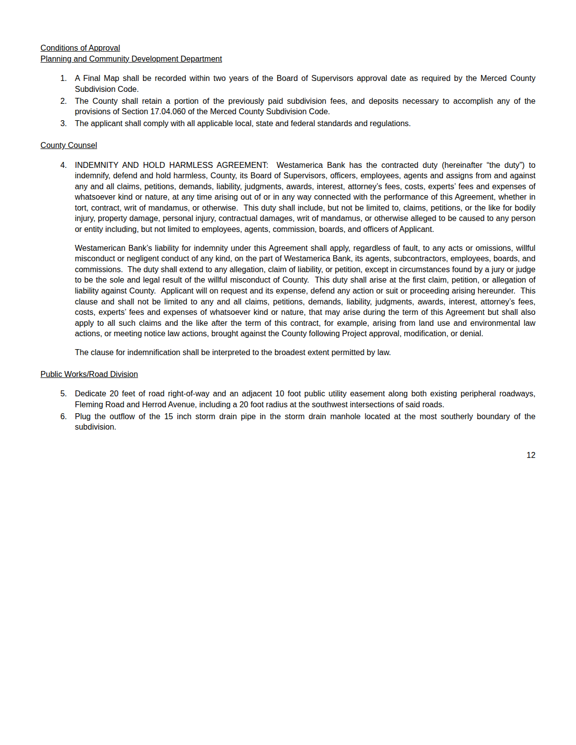Conditions of Approval
Planning and Community Development Department
A Final Map shall be recorded within two years of the Board of Supervisors approval date as required by the Merced County Subdivision Code.
The County shall retain a portion of the previously paid subdivision fees, and deposits necessary to accomplish any of the provisions of Section 17.04.060 of the Merced County Subdivision Code.
The applicant shall comply with all applicable local, state and federal standards and regulations.
County Counsel
INDEMNITY AND HOLD HARMLESS AGREEMENT: Westamerica Bank has the contracted duty (hereinafter “the duty”) to indemnify, defend and hold harmless, County, its Board of Supervisors, officers, employees, agents and assigns from and against any and all claims, petitions, demands, liability, judgments, awards, interest, attorney’s fees, costs, experts’ fees and expenses of whatsoever kind or nature, at any time arising out of or in any way connected with the performance of this Agreement, whether in tort, contract, writ of mandamus, or otherwise. This duty shall include, but not be limited to, claims, petitions, or the like for bodily injury, property damage, personal injury, contractual damages, writ of mandamus, or otherwise alleged to be caused to any person or entity including, but not limited to employees, agents, commission, boards, and officers of Applicant.
Westamerican Bank’s liability for indemnity under this Agreement shall apply, regardless of fault, to any acts or omissions, willful misconduct or negligent conduct of any kind, on the part of Westamerica Bank, its agents, subcontractors, employees, boards, and commissions. The duty shall extend to any allegation, claim of liability, or petition, except in circumstances found by a jury or judge to be the sole and legal result of the willful misconduct of County. This duty shall arise at the first claim, petition, or allegation of liability against County. Applicant will on request and its expense, defend any action or suit or proceeding arising hereunder. This clause and shall not be limited to any and all claims, petitions, demands, liability, judgments, awards, interest, attorney’s fees, costs, experts’ fees and expenses of whatsoever kind or nature, that may arise during the term of this Agreement but shall also apply to all such claims and the like after the term of this contract, for example, arising from land use and environmental law actions, or meeting notice law actions, brought against the County following Project approval, modification, or denial.
The clause for indemnification shall be interpreted to the broadest extent permitted by law.
Public Works/Road Division
Dedicate 20 feet of road right-of-way and an adjacent 10 foot public utility easement along both existing peripheral roadways, Fleming Road and Herrod Avenue, including a 20 foot radius at the southwest intersections of said roads.
Plug the outflow of the 15 inch storm drain pipe in the storm drain manhole located at the most southerly boundary of the subdivision.
12